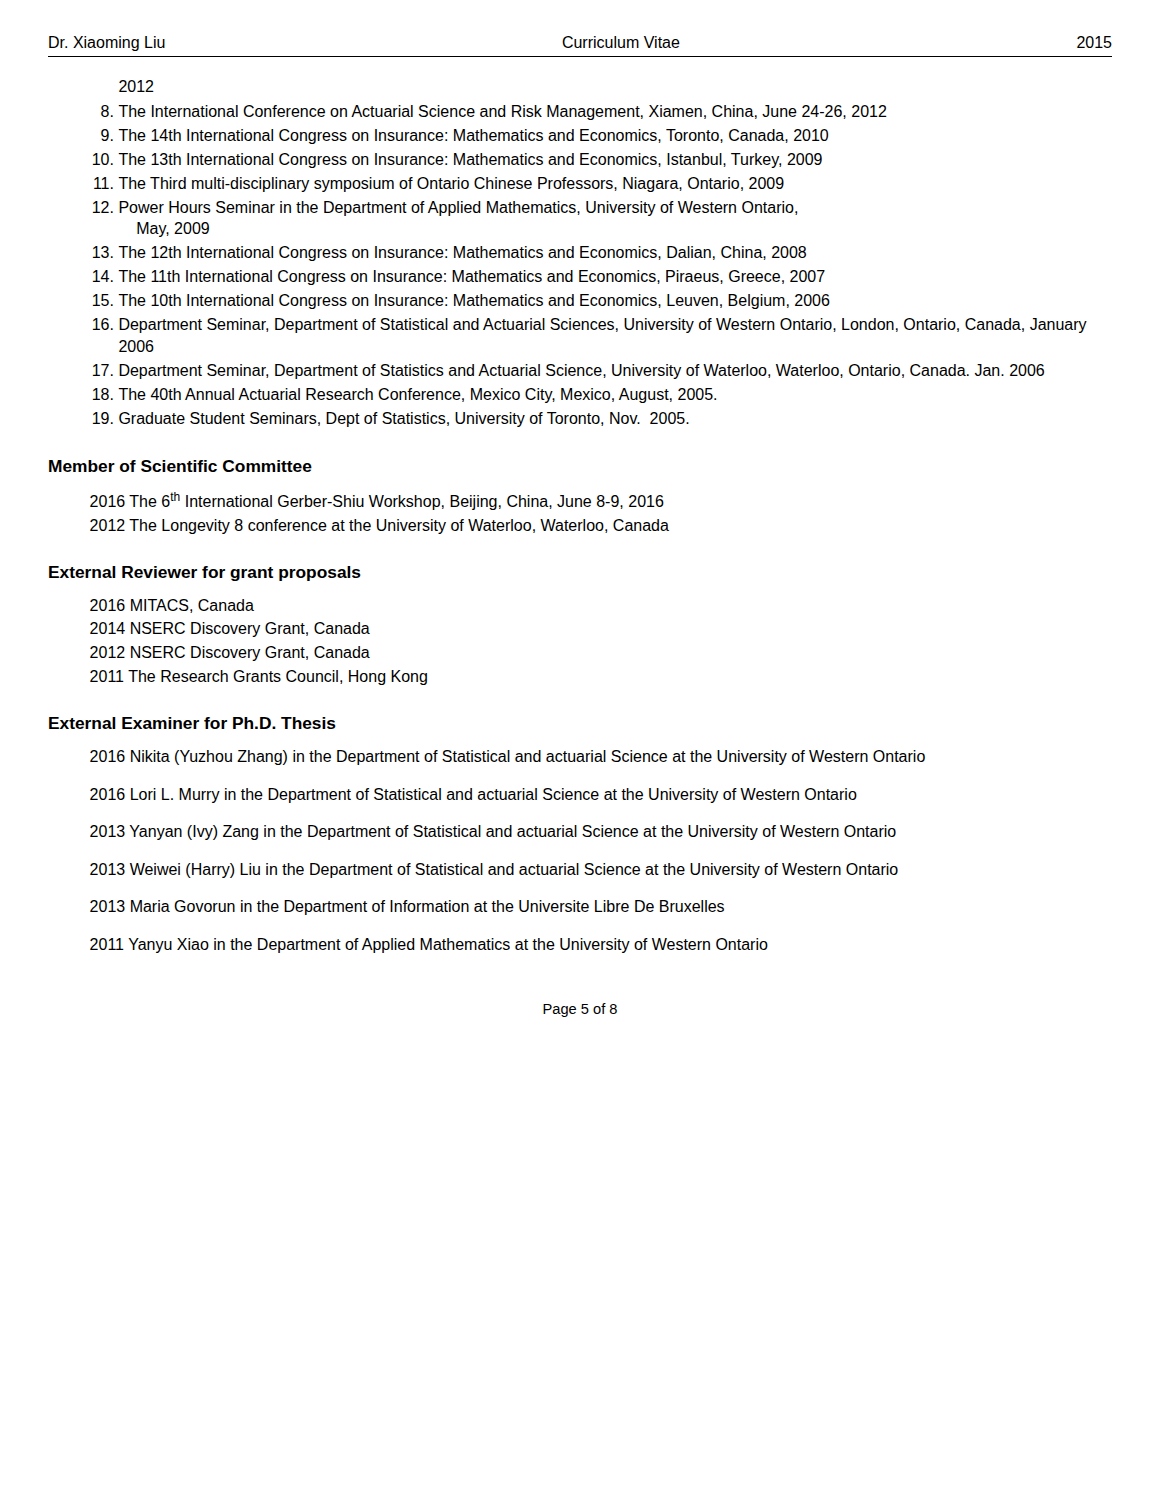Dr. Xiaoming Liu Curriculum Vitae 2015
2012
The International Conference on Actuarial Science and Risk Management, Xiamen, China, June 24-26, 2012
The 14th International Congress on Insurance: Mathematics and Economics, Toronto, Canada, 2010
The 13th International Congress on Insurance: Mathematics and Economics, Istanbul, Turkey, 2009
The Third multi-disciplinary symposium of Ontario Chinese Professors, Niagara, Ontario, 2009
Power Hours Seminar in the Department of Applied Mathematics, University of Western Ontario,
May, 2009
The 12th International Congress on Insurance: Mathematics and Economics, Dalian, China, 2008
The 11th International Congress on Insurance: Mathematics and Economics, Piraeus, Greece, 2007
The 10th International Congress on Insurance: Mathematics and Economics, Leuven, Belgium, 2006
Department Seminar, Department of Statistical and Actuarial Sciences, University of Western Ontario, London, Ontario, Canada, January 2006
Department Seminar, Department of Statistics and Actuarial Science, University of Waterloo, Waterloo, Ontario, Canada. Jan. 2006
The 40th Annual Actuarial Research Conference, Mexico City, Mexico, August, 2005.
Graduate Student Seminars, Dept of Statistics, University of Toronto, Nov. 2005.
Member of Scientific Committee
2016 The 6th International Gerber-Shiu Workshop, Beijing, China, June 8-9, 2016
2012 The Longevity 8 conference at the University of Waterloo, Waterloo, Canada
External Reviewer for grant proposals
2016 MITACS, Canada
2014 NSERC Discovery Grant, Canada
2012 NSERC Discovery Grant, Canada
2011 The Research Grants Council, Hong Kong
External Examiner for Ph.D. Thesis
2016 Nikita (Yuzhou Zhang) in the Department of Statistical and actuarial Science at the University of Western Ontario
2016 Lori L. Murry in the Department of Statistical and actuarial Science at the University of Western Ontario
2013 Yanyan (Ivy) Zang in the Department of Statistical and actuarial Science at the University of Western Ontario
2013 Weiwei (Harry) Liu in the Department of Statistical and actuarial Science at the University of Western Ontario
2013 Maria Govorun in the Department of Information at the Universite Libre De Bruxelles
2011 Yanyu Xiao in the Department of Applied Mathematics at the University of Western Ontario
Page 5 of 8